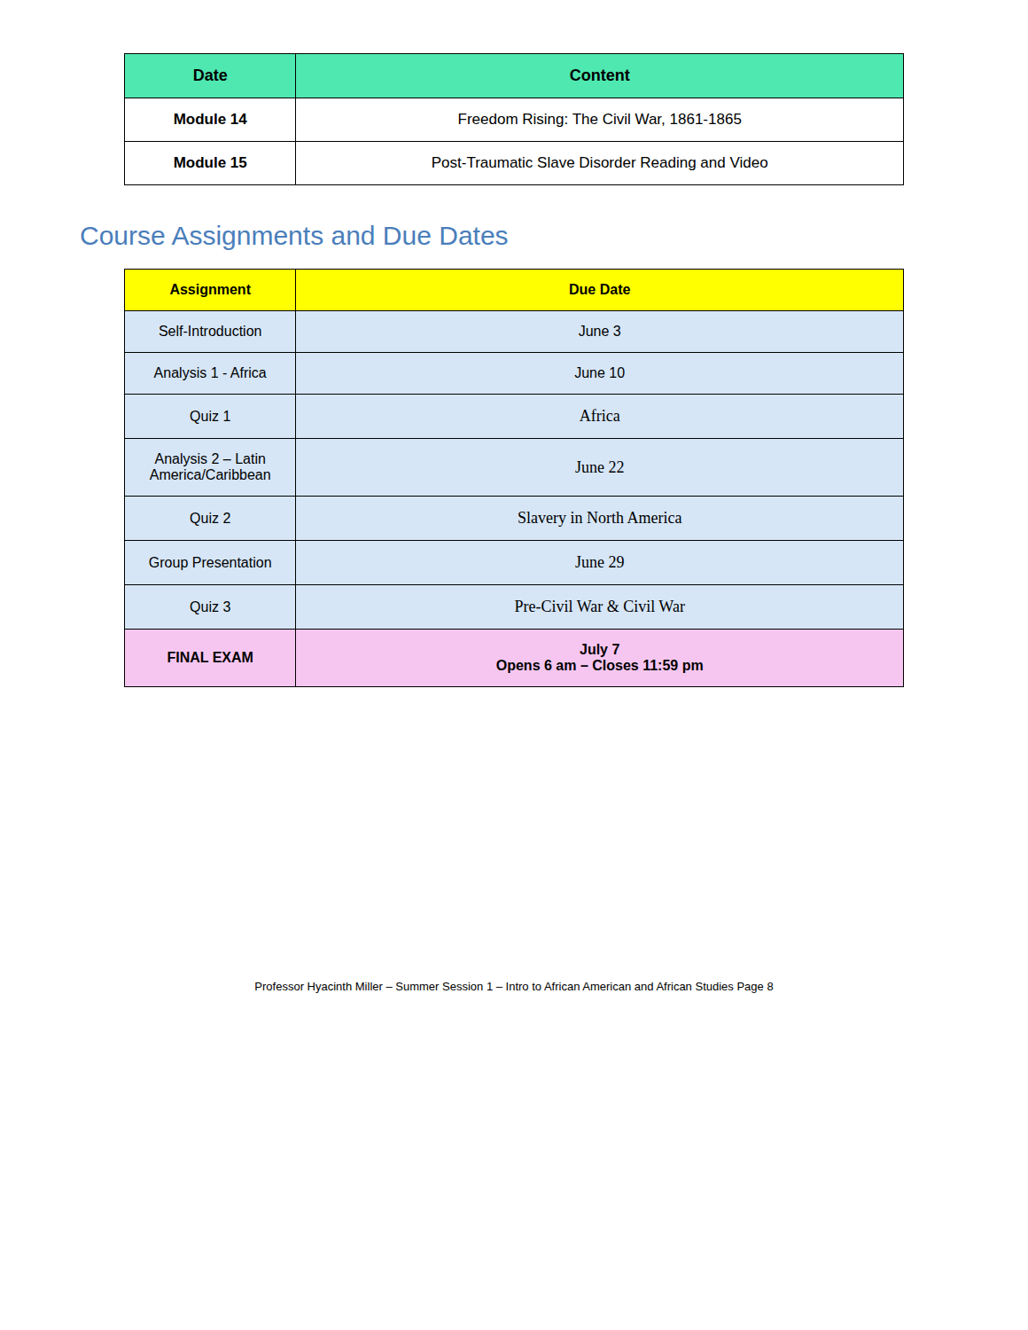| Date | Content |
| --- | --- |
| Module 14 | Freedom Rising: The Civil War, 1861-1865 |
| Module 15 | Post-Traumatic Slave Disorder Reading and Video |
Course Assignments and Due Dates
| Assignment | Due Date |
| --- | --- |
| Self-Introduction | June 3 |
| Analysis 1 - Africa | June 10 |
| Quiz 1 | Africa |
| Analysis 2 – Latin America/Caribbean | June 22 |
| Quiz 2 | Slavery in North America |
| Group Presentation | June 29 |
| Quiz 3 | Pre-Civil War & Civil War |
| FINAL EXAM | July 7 Opens 6 am – Closes 11:59 pm |
Professor Hyacinth Miller – Summer Session 1 – Intro to African American and African Studies Page 8